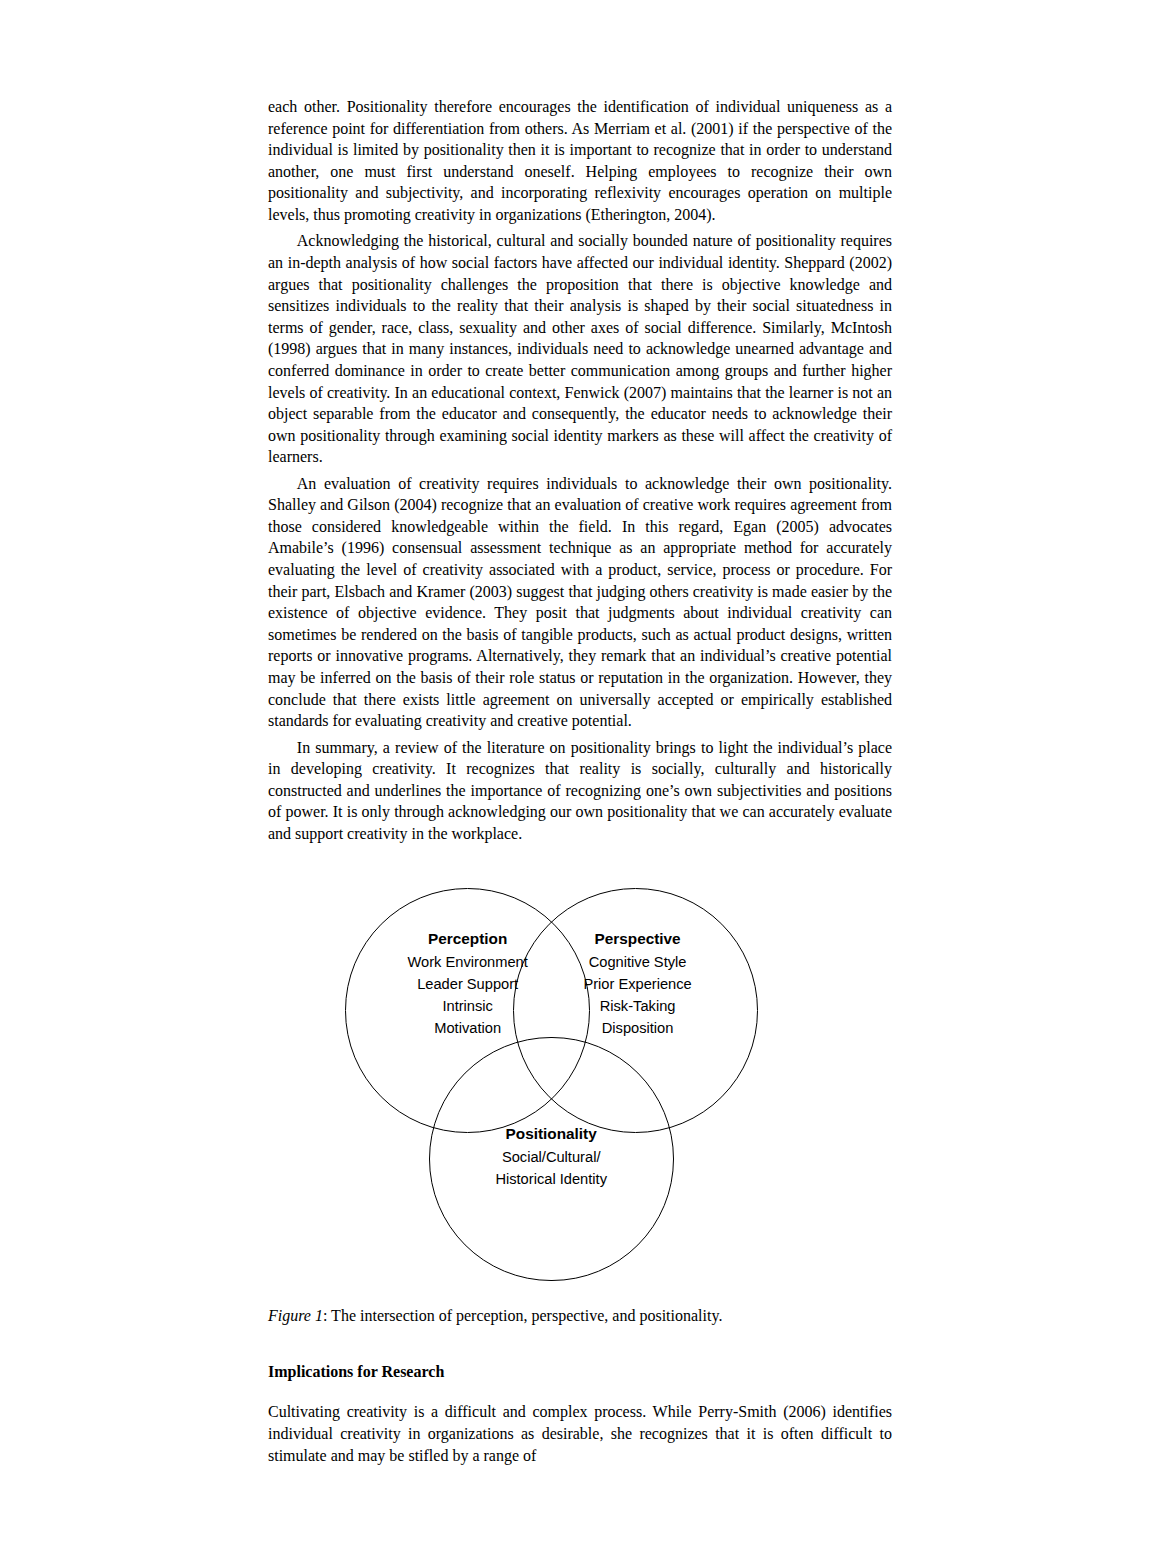each other. Positionality therefore encourages the identification of individual uniqueness as a reference point for differentiation from others. As Merriam et al. (2001) if the perspective of the individual is limited by positionality then it is important to recognize that in order to understand another, one must first understand oneself. Helping employees to recognize their own positionality and subjectivity, and incorporating reflexivity encourages operation on multiple levels, thus promoting creativity in organizations (Etherington, 2004).
Acknowledging the historical, cultural and socially bounded nature of positionality requires an in-depth analysis of how social factors have affected our individual identity. Sheppard (2002) argues that positionality challenges the proposition that there is objective knowledge and sensitizes individuals to the reality that their analysis is shaped by their social situatedness in terms of gender, race, class, sexuality and other axes of social difference. Similarly, McIntosh (1998) argues that in many instances, individuals need to acknowledge unearned advantage and conferred dominance in order to create better communication among groups and further higher levels of creativity. In an educational context, Fenwick (2007) maintains that the learner is not an object separable from the educator and consequently, the educator needs to acknowledge their own positionality through examining social identity markers as these will affect the creativity of learners.
An evaluation of creativity requires individuals to acknowledge their own positionality. Shalley and Gilson (2004) recognize that an evaluation of creative work requires agreement from those considered knowledgeable within the field. In this regard, Egan (2005) advocates Amabile’s (1996) consensual assessment technique as an appropriate method for accurately evaluating the level of creativity associated with a product, service, process or procedure. For their part, Elsbach and Kramer (2003) suggest that judging others creativity is made easier by the existence of objective evidence. They posit that judgments about individual creativity can sometimes be rendered on the basis of tangible products, such as actual product designs, written reports or innovative programs. Alternatively, they remark that an individual’s creative potential may be inferred on the basis of their role status or reputation in the organization. However, they conclude that there exists little agreement on universally accepted or empirically established standards for evaluating creativity and creative potential.
In summary, a review of the literature on positionality brings to light the individual’s place in developing creativity. It recognizes that reality is socially, culturally and historically constructed and underlines the importance of recognizing one’s own subjectivities and positions of power. It is only through acknowledging our own positionality that we can accurately evaluate and support creativity in the workplace.
Perception
Work Environment
Leader Support
Intrinsic
Motivation
Perspective
Cognitive Style
Prior Experience
Risk-Taking
Disposition
Positionality
Social/Cultural/
Historical Identity
Figure 1: The intersection of perception, perspective, and positionality.
Implications for Research
Cultivating creativity is a difficult and complex process. While Perry-Smith (2006) identifies individual creativity in organizations as desirable, she recognizes that it is often difficult to stimulate and may be stifled by a range of